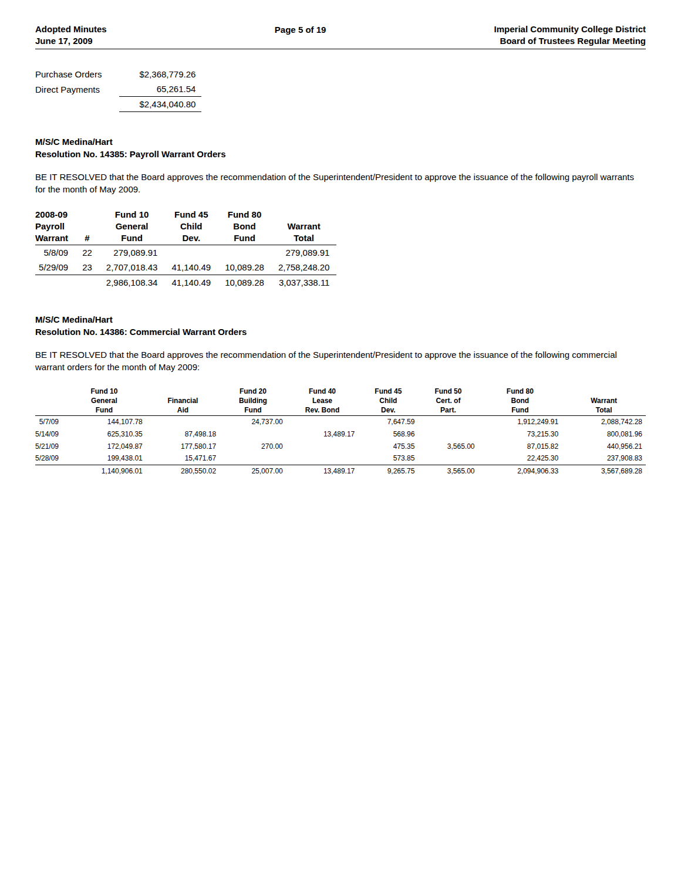Adopted Minutes
June 17, 2009
Page 5 of 19
Imperial Community College District
Board of Trustees Regular Meeting
| Purchase Orders | $2,368,779.26 |
| Direct Payments | 65,261.54 |
| | $2,434,040.80 |
M/S/C Medina/Hart
Resolution No. 14385: Payroll Warrant Orders
BE IT RESOLVED that the Board approves the recommendation of the Superintendent/President to approve the issuance of the following payroll warrants for the month of May 2009.
| 2008-09 | | Fund 10 | Fund 45 | Fund 80 | |
| --- | --- | --- | --- | --- | --- |
| Payroll | | General | Child | Bond | Warrant |
| Warrant | # | Fund | Dev. | Fund | Total |
| 5/8/09 | 22 | 279,089.91 | | | 279,089.91 |
| 5/29/09 | 23 | 2,707,018.43 | 41,140.49 | 10,089.28 | 2,758,248.20 |
| | | 2,986,108.34 | 41,140.49 | 10,089.28 | 3,037,338.11 |
M/S/C Medina/Hart
Resolution No. 14386: Commercial Warrant Orders
BE IT RESOLVED that the Board approves the recommendation of the Superintendent/President to approve the issuance of the following commercial warrant orders for the month of May 2009:
| | Fund 10 | | Fund 20 | Fund 40 | Fund 45 | Fund 50 | Fund 80 | |
| --- | --- | --- | --- | --- | --- | --- | --- | --- |
| | General | Financial | Building | Lease | Child | Cert. of | Bond | Warrant |
| | Fund | Aid | Fund | Rev. Bond | Dev. | Part. | Fund | Total |
| 5/7/09 | 144,107.78 | | 24,737.00 | | 7,647.59 | | 1,912,249.91 | 2,088,742.28 |
| 5/14/09 | 625,310.35 | 87,498.18 | | 13,489.17 | 568.96 | | 73,215.30 | 800,081.96 |
| 5/21/09 | 172,049.87 | 177,580.17 | 270.00 | | 475.35 | 3,565.00 | 87,015.82 | 440,956.21 |
| 5/28/09 | 199,438.01 | 15,471.67 | | | 573.85 | | 22,425.30 | 237,908.83 |
| | 1,140,906.01 | 280,550.02 | 25,007.00 | 13,489.17 | 9,265.75 | 3,565.00 | 2,094,906.33 | 3,567,689.28 |